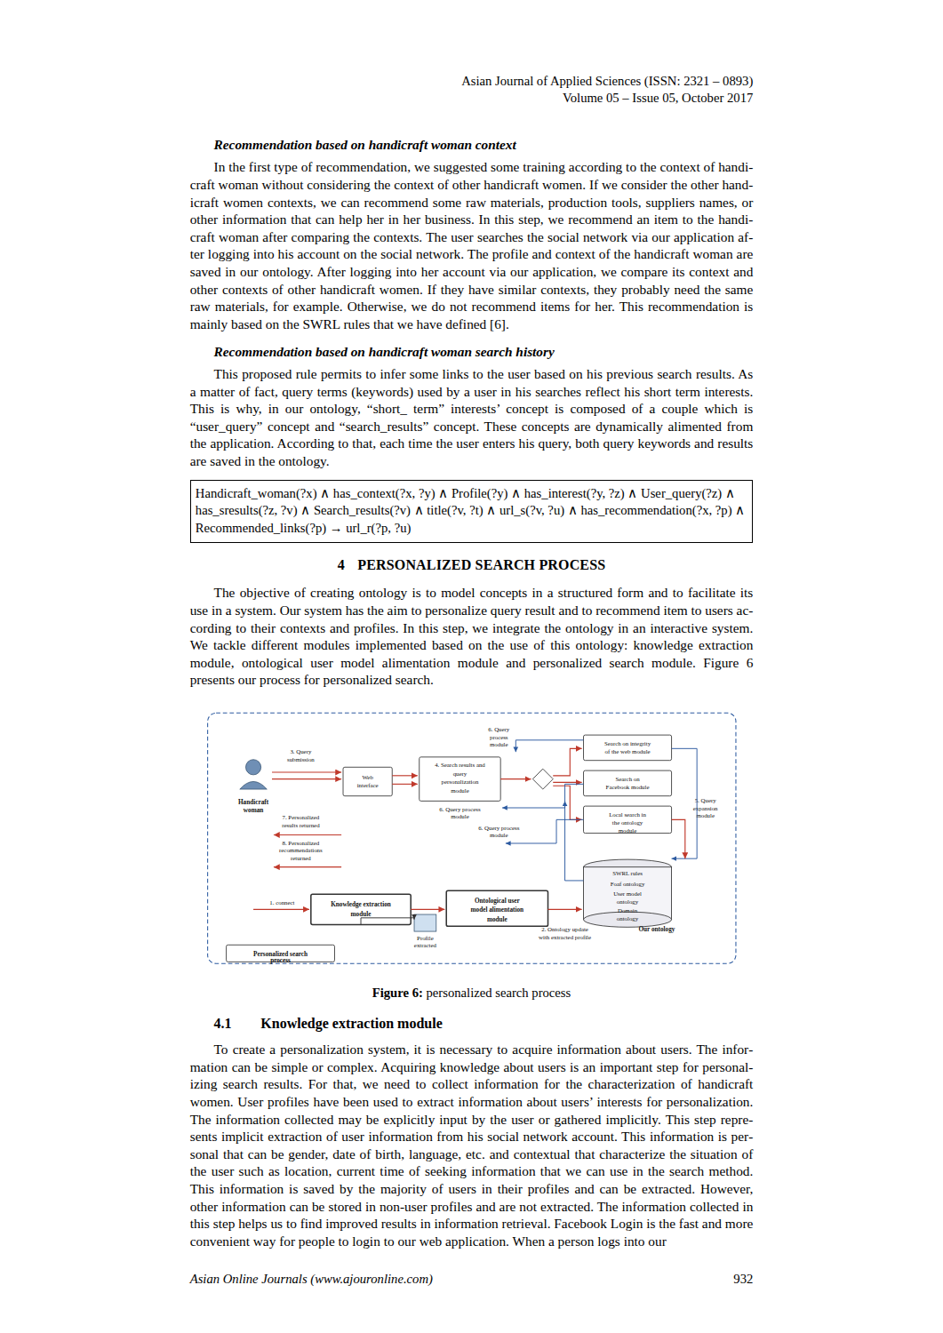Asian Journal of Applied Sciences (ISSN: 2321 – 0893)
Volume 05 – Issue 05, October 2017
Recommendation based on handicraft woman context
In the first type of recommendation, we suggested some training according to the context of handicraft woman without considering the context of other handicraft women. If we consider the other handicraft women contexts, we can recommend some raw materials, production tools, suppliers names, or other information that can help her in her business. In this step, we recommend an item to the handicraft woman after comparing the contexts. The user searches the social network via our application after logging into his account on the social network. The profile and context of the handicraft woman are saved in our ontology. After logging into her account via our application, we compare its context and other contexts of other handicraft women. If they have similar contexts, they probably need the same raw materials, for example. Otherwise, we do not recommend items for her. This recommendation is mainly based on the SWRL rules that we have defined [6].
Recommendation based on handicraft woman search history
This proposed rule permits to infer some links to the user based on his previous search results. As a matter of fact, query terms (keywords) used by a user in his searches reflect his short term interests. This is why, in our ontology, “short_ term” interests’ concept is composed of a couple which is “user_query” concept and “search_results” concept. These concepts are dynamically alimented from the application. According to that, each time the user enters his query, both query keywords and results are saved in the ontology.
Handicraft_woman(?x) ∧ has_context(?x, ?y) ∧ Profile(?y) ∧ has_interest(?y, ?z) ∧ User_query(?z) ∧ has_sresults(?z, ?v) ∧ Search_results(?v) ∧ title(?v, ?t) ∧ url_s(?v, ?u) ∧ has_recommendation(?x, ?p) ∧ Recommended_links(?p) → url_r(?p, ?u)
4 PERSONALIZED SEARCH PROCESS
The objective of creating ontology is to model concepts in a structured form and to facilitate its use in a system. Our system has the aim to personalize query result and to recommend item to users according to their contexts and profiles. In this step, we integrate the ontology in an interactive system. We tackle different modules implemented based on the use of this ontology: knowledge extraction module, ontological user model alimentation module and personalized search module. Figure 6 presents our process for personalized search.
Handicraft woman Web interface 4. Search results and query personalization module Search on integrity of the web module Search on Facebook module Local search in the ontology module Knowledge extraction module Ontological user model alimentation module Profile extracted SWRL rules Foaf ontology User model ontology Domain ontology Our ontology Personalized search process 3. Query submission 7. Personalized results returned 8. Personalized recommendations returned 1. connect 6. Query process module 6. Query process module 6. Query process module 5. Query expansion module 2. Ontology update with extracted profile
Figure 6: personalized search process
4.1 Knowledge extraction module
To create a personalization system, it is necessary to acquire information about users. The information can be simple or complex. Acquiring knowledge about users is an important step for personalizing search results. For that, we need to collect information for the characterization of handicraft women. User profiles have been used to extract information about users’ interests for personalization. The information collected may be explicitly input by the user or gathered implicitly. This step represents implicit extraction of user information from his social network account. This information is personal that can be gender, date of birth, language, etc. and contextual that characterize the situation of the user such as location, current time of seeking information that we can use in the search method. This information is saved by the majority of users in their profiles and can be extracted. However, other information can be stored in non-user profiles and are not extracted. The information collected in this step helps us to find improved results in information retrieval. Facebook Login is the fast and more convenient way for people to login to our web application. When a person logs into our
Asian Online Journals (www.ajouronline.com)
932